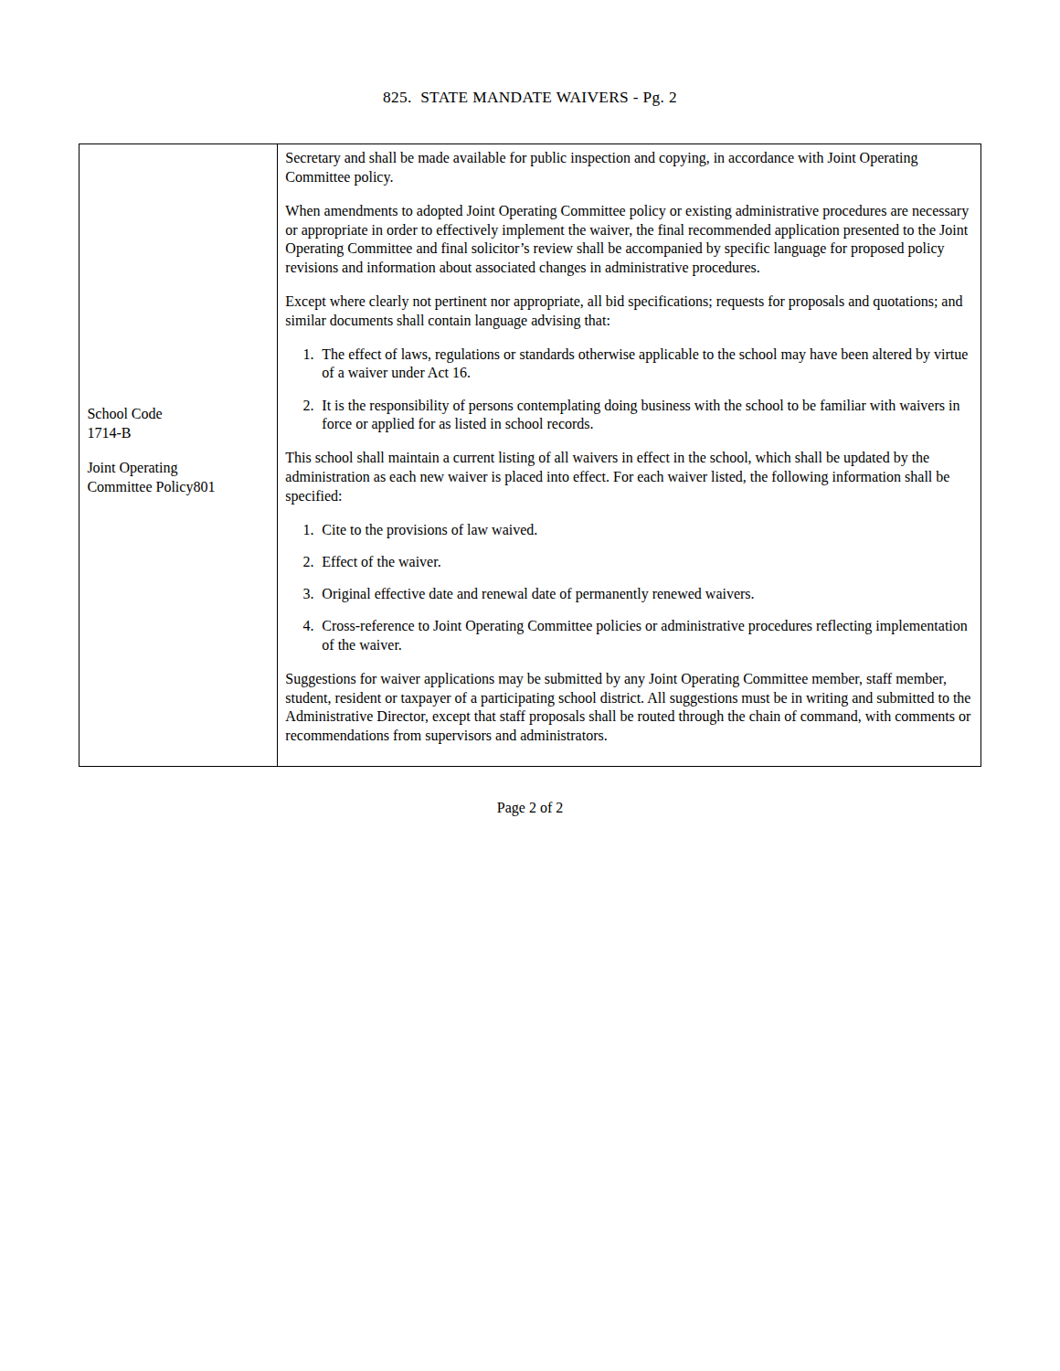825. STATE MANDATE WAIVERS - Pg. 2
| School Code 1714-B Joint Operating Committee Policy801 | Secretary and shall be made available for public inspection and copying, in accordance with Joint Operating Committee policy. When amendments to adopted Joint Operating Committee policy or existing administrative procedures are necessary or appropriate in order to effectively implement the waiver, the final recommended application presented to the Joint Operating Committee and final solicitor’s review shall be accompanied by specific language for proposed policy revisions and information about associated changes in administrative procedures. Except where clearly not pertinent nor appropriate, all bid specifications; requests for proposals and quotations; and similar documents shall contain language advising that: The effect of laws, regulations or standards otherwise applicable to the school may have been altered by virtue of a waiver under Act 16. It is the responsibility of persons contemplating doing business with the school to be familiar with waivers in force or applied for as listed in school records. This school shall maintain a current listing of all waivers in effect in the school, which shall be updated by the administration as each new waiver is placed into effect. For each waiver listed, the following information shall be specified: Cite to the provisions of law waived. Effect of the waiver. Original effective date and renewal date of permanently renewed waivers. Cross-reference to Joint Operating Committee policies or administrative procedures reflecting implementation of the waiver. Suggestions for waiver applications may be submitted by any Joint Operating Committee member, staff member, student, resident or taxpayer of a participating school district. All suggestions must be in writing and submitted to the Administrative Director, except that staff proposals shall be routed through the chain of command, with comments or recommendations from supervisors and administrators. |
Page 2 of 2